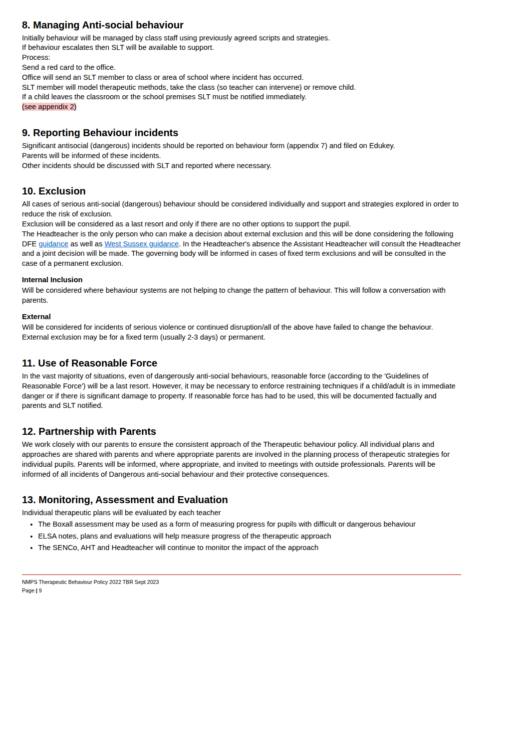8. Managing Anti-social behaviour
Initially behaviour will be managed by class staff using previously agreed scripts and strategies.
If behaviour escalates then SLT will be available to support.
Process:
Send a red card to the office.
Office will send an SLT member to class or area of school where incident has occurred.
SLT member will model therapeutic methods, take the class (so teacher can intervene) or remove child.
If a child leaves the classroom or the school premises SLT must be notified immediately.
(see appendix 2)
9. Reporting Behaviour incidents
Significant antisocial (dangerous) incidents should be reported on behaviour form (appendix 7) and filed on Edukey.
Parents will be informed of these incidents.
Other incidents should be discussed with SLT and reported where necessary.
10. Exclusion
All cases of serious anti-social (dangerous) behaviour should be considered individually and support and strategies explored in order to reduce the risk of exclusion.
Exclusion will be considered as a last resort and only if there are no other options to support the pupil.
The Headteacher is the only person who can make a decision about external exclusion and this will be done considering the following DFE guidance as well as West Sussex guidance. In the Headteacher's absence the Assistant Headteacher will consult the Headteacher and a joint decision will be made. The governing body will be informed in cases of fixed term exclusions and will be consulted in the case of a permanent exclusion.
Internal Inclusion
Will be considered where behaviour systems are not helping to change the pattern of behaviour. This will follow a conversation with parents.
External
Will be considered for incidents of serious violence or continued disruption/all of the above have failed to change the behaviour.
External exclusion may be for a fixed term (usually 2-3 days) or permanent.
11. Use of Reasonable Force
In the vast majority of situations, even of dangerously anti-social behaviours, reasonable force (according to the 'Guidelines of Reasonable Force') will be a last resort. However, it may be necessary to enforce restraining techniques if a child/adult is in immediate danger or if there is significant damage to property. If reasonable force has had to be used, this will be documented factually and parents and SLT notified.
12. Partnership with Parents
We work closely with our parents to ensure the consistent approach of the Therapeutic behaviour policy. All individual plans and approaches are shared with parents and where appropriate parents are involved in the planning process of therapeutic strategies for individual pupils. Parents will be informed, where appropriate, and invited to meetings with outside professionals. Parents will be informed of all incidents of Dangerous anti-social behaviour and their protective consequences.
13. Monitoring, Assessment and Evaluation
Individual therapeutic plans will be evaluated by each teacher
The Boxall assessment may be used as a form of measuring progress for pupils with difficult or dangerous behaviour
ELSA notes, plans and evaluations will help measure progress of the therapeutic approach
The SENCo, AHT and Headteacher will continue to monitor the impact of the approach
NMPS Therapeutic Behaviour Policy 2022 TBR Sept 2023
Page | 9